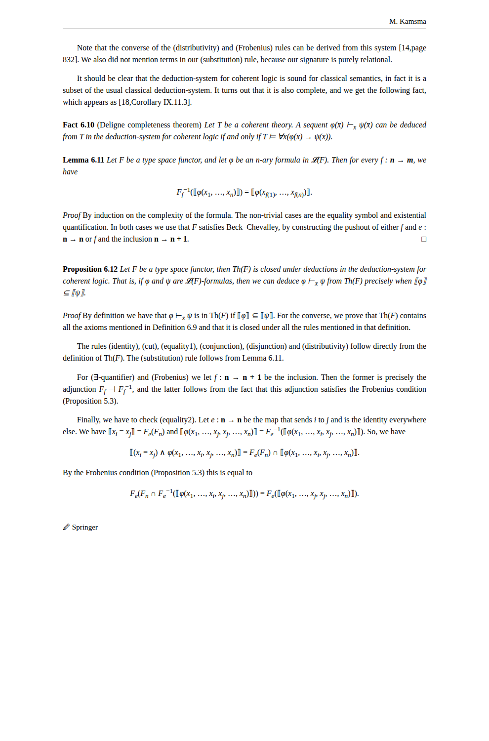M. Kamsma
Note that the converse of the (distributivity) and (Frobenius) rules can be derived from this system [14,page 832]. We also did not mention terms in our (substitution) rule, because our signature is purely relational.
It should be clear that the deduction-system for coherent logic is sound for classical semantics, in fact it is a subset of the usual classical deduction-system. It turns out that it is also complete, and we get the following fact, which appears as [18,Corollary IX.11.3].
Fact 6.10 (Deligne completeness theorem) Let T be a coherent theory. A sequent φ(x̄) ⊢x̄ ψ(x̄) can be deduced from T in the deduction-system for coherent logic if and only if T ⊨ ∀x̄(φ(x̄) → ψ(x̄)).
Lemma 6.11 Let F be a type space functor, and let φ be an n-ary formula in 𝓛(F). Then for every f : n → m, we have
Ff−1(⟦φ(x1, …, xn)⟧) = ⟦φ(xf(1), …, xf(n))⟧.
Proof By induction on the complexity of the formula. The non-trivial cases are the equality symbol and existential quantification. In both cases we use that F satisfies Beck–Chevalley, by constructing the pushout of either f and e : n → n or f and the inclusion n → n + 1. □
Proposition 6.12 Let F be a type space functor, then Th(F) is closed under deductions in the deduction-system for coherent logic. That is, if φ and ψ are 𝓛(F)-formulas, then we can deduce φ ⊢x̄ ψ from Th(F) precisely when ⟦φ⟧ ⊆ ⟦ψ⟧.
Proof By definition we have that φ ⊢x̄ ψ is in Th(F) if ⟦φ⟧ ⊆ ⟦ψ⟧. For the converse, we prove that Th(F) contains all the axioms mentioned in Definition 6.9 and that it is closed under all the rules mentioned in that definition.
The rules (identity), (cut), (equality1), (conjunction), (disjunction) and (distributivity) follow directly from the definition of Th(F). The (substitution) rule follows from Lemma 6.11.
For (∃-quantifier) and (Frobenius) we let f : n → n + 1 be the inclusion. Then the former is precisely the adjunction Ff ⊣ Ff−1, and the latter follows from the fact that this adjunction satisfies the Frobenius condition (Proposition 5.3).
Finally, we have to check (equality2). Let e : n → n be the map that sends i to j and is the identity everywhere else. We have ⟦xi = xj⟧ = Fe(Fn) and ⟦φ(x1, …, xj, xj, …, xn)⟧ = Fe−1(⟦φ(x1, …, xi, xj, …, xn)⟧). So, we have
⟦(xi = xj) ∧ φ(x1, …, xi, xj, …, xn)⟧ = Fe(Fn) ∩ ⟦φ(x1, …, xi, xj, …, xn)⟧.
By the Frobenius condition (Proposition 5.3) this is equal to
Fe(Fn ∩ Fe−1(⟦φ(x1, …, xi, xj, …, xn)⟧)) = Fe(⟦φ(x1, …, xj, xj, …, xn)⟧).
🖉 Springer